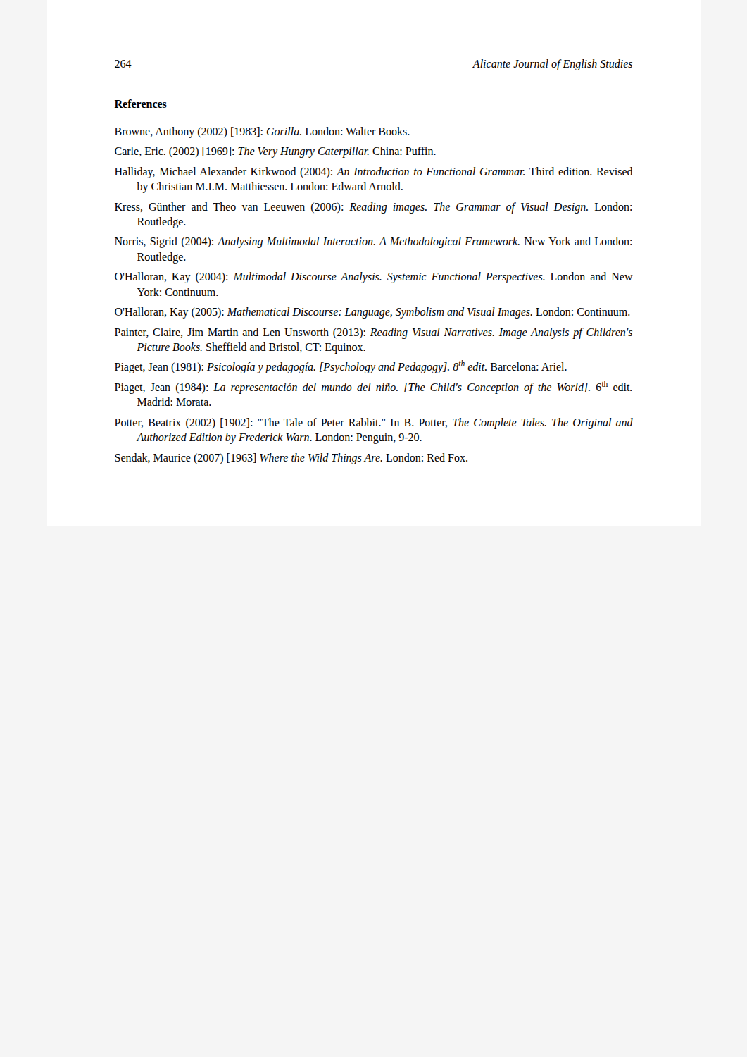264 Alicante Journal of English Studies
References
Browne, Anthony (2002) [1983]: Gorilla. London: Walter Books.
Carle, Eric. (2002) [1969]: The Very Hungry Caterpillar. China: Puffin.
Halliday, Michael Alexander Kirkwood (2004): An Introduction to Functional Grammar. Third edition. Revised by Christian M.I.M. Matthiessen. London: Edward Arnold.
Kress, Günther and Theo van Leeuwen (2006): Reading images. The Grammar of Visual Design. London: Routledge.
Norris, Sigrid (2004): Analysing Multimodal Interaction. A Methodological Framework. New York and London: Routledge.
O'Halloran, Kay (2004): Multimodal Discourse Analysis. Systemic Functional Perspectives. London and New York: Continuum.
O'Halloran, Kay (2005): Mathematical Discourse: Language, Symbolism and Visual Images. London: Continuum.
Painter, Claire, Jim Martin and Len Unsworth (2013): Reading Visual Narratives. Image Analysis pf Children's Picture Books. Sheffield and Bristol, CT: Equinox.
Piaget, Jean (1981): Psicología y pedagogía. [Psychology and Pedagogy]. 8th edit. Barcelona: Ariel.
Piaget, Jean (1984): La representación del mundo del niño. [The Child's Conception of the World]. 6th edit. Madrid: Morata.
Potter, Beatrix (2002) [1902]: "The Tale of Peter Rabbit." In B. Potter, The Complete Tales. The Original and Authorized Edition by Frederick Warn. London: Penguin, 9-20.
Sendak, Maurice (2007) [1963] Where the Wild Things Are. London: Red Fox.